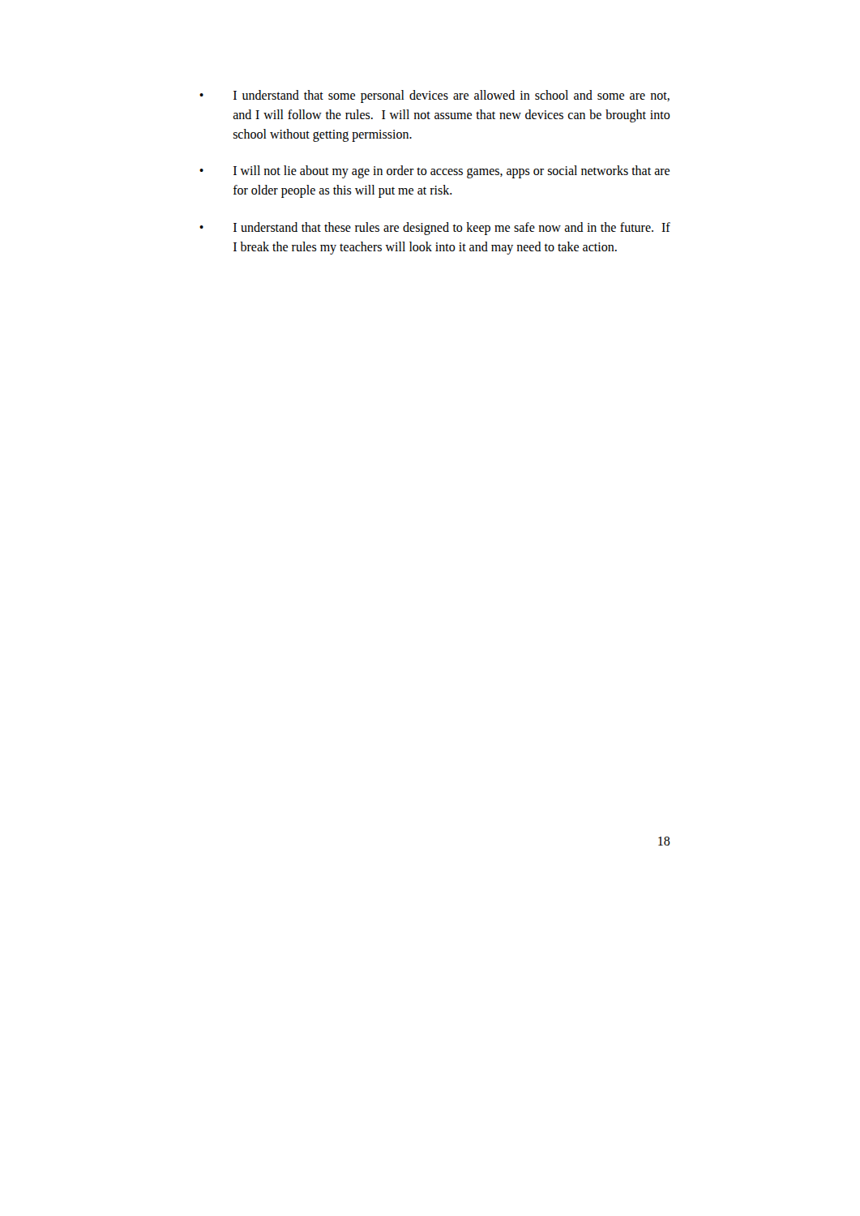I understand that some personal devices are allowed in school and some are not, and I will follow the rules. I will not assume that new devices can be brought into school without getting permission.
I will not lie about my age in order to access games, apps or social networks that are for older people as this will put me at risk.
I understand that these rules are designed to keep me safe now and in the future. If I break the rules my teachers will look into it and may need to take action.
18